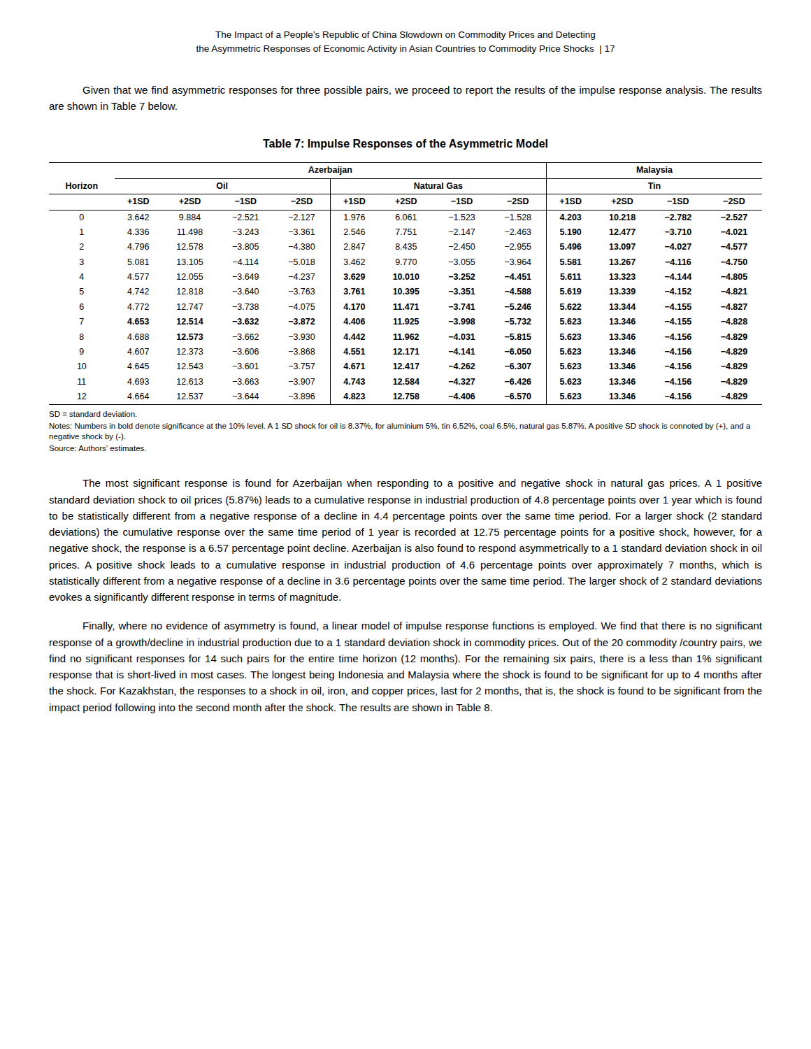The Impact of a People’s Republic of China Slowdown on Commodity Prices and Detecting the Asymmetric Responses of Economic Activity in Asian Countries to Commodity Price Shocks | 17
Given that we find asymmetric responses for three possible pairs, we proceed to report the results of the impulse response analysis. The results are shown in Table 7 below.
Table 7: Impulse Responses of the Asymmetric Model
| | Azerbaijan | Malaysia |
| --- | --- | --- |
| Horizon | Oil | Natural Gas | Tin |
| | +1SD | +2SD | −1SD | −2SD | +1SD | +2SD | −1SD | −2SD | +1SD | +2SD | −1SD | −2SD |
| 0 | 3.642 | 9.884 | −2.521 | −2.127 | 1.976 | 6.061 | −1.523 | −1.528 | 4.203 | 10.218 | −2.782 | −2.527 |
| 1 | 4.336 | 11.498 | −3.243 | −3.361 | 2.546 | 7.751 | −2.147 | −2.463 | 5.190 | 12.477 | −3.710 | −4.021 |
| 2 | 4.796 | 12.578 | −3.805 | −4.380 | 2.847 | 8.435 | −2.450 | −2.955 | 5.496 | 13.097 | −4.027 | −4.577 |
| 3 | 5.081 | 13.105 | −4.114 | −5.018 | 3.462 | 9.770 | −3.055 | −3.964 | 5.581 | 13.267 | −4.116 | −4.750 |
| 4 | 4.577 | 12.055 | −3.649 | −4.237 | 3.629 | 10.010 | −3.252 | −4.451 | 5.611 | 13.323 | −4.144 | −4.805 |
| 5 | 4.742 | 12.818 | −3.640 | −3.763 | 3.761 | 10.395 | −3.351 | −4.588 | 5.619 | 13.339 | −4.152 | −4.821 |
| 6 | 4.772 | 12.747 | −3.738 | −4.075 | 4.170 | 11.471 | −3.741 | −5.246 | 5.622 | 13.344 | −4.155 | −4.827 |
| 7 | 4.653 | 12.514 | −3.632 | −3.872 | 4.406 | 11.925 | −3.998 | −5.732 | 5.623 | 13.346 | −4.155 | −4.828 |
| 8 | 4.688 | 12.573 | −3.662 | −3.930 | 4.442 | 11.962 | −4.031 | −5.815 | 5.623 | 13.346 | −4.156 | −4.829 |
| 9 | 4.607 | 12.373 | −3.606 | −3.868 | 4.551 | 12.171 | −4.141 | −6.050 | 5.623 | 13.346 | −4.156 | −4.829 |
| 10 | 4.645 | 12.543 | −3.601 | −3.757 | 4.671 | 12.417 | −4.262 | −6.307 | 5.623 | 13.346 | −4.156 | −4.829 |
| 11 | 4.693 | 12.613 | −3.663 | −3.907 | 4.743 | 12.584 | −4.327 | −6.426 | 5.623 | 13.346 | −4.156 | −4.829 |
| 12 | 4.664 | 12.537 | −3.644 | −3.896 | 4.823 | 12.758 | −4.406 | −6.570 | 5.623 | 13.346 | −4.156 | −4.829 |
SD = standard deviation.
Notes: Numbers in bold denote significance at the 10% level. A 1 SD shock for oil is 8.37%, for aluminium 5%, tin 6.52%, coal 6.5%, natural gas 5.87%. A positive SD shock is connoted by (+), and a negative shock by (-).
Source: Authors’ estimates.
The most significant response is found for Azerbaijan when responding to a positive and negative shock in natural gas prices. A 1 positive standard deviation shock to oil prices (5.87%) leads to a cumulative response in industrial production of 4.8 percentage points over 1 year which is found to be statistically different from a negative response of a decline in 4.4 percentage points over the same time period. For a larger shock (2 standard deviations) the cumulative response over the same time period of 1 year is recorded at 12.75 percentage points for a positive shock, however, for a negative shock, the response is a 6.57 percentage point decline. Azerbaijan is also found to respond asymmetrically to a 1 standard deviation shock in oil prices. A positive shock leads to a cumulative response in industrial production of 4.6 percentage points over approximately 7 months, which is statistically different from a negative response of a decline in 3.6 percentage points over the same time period. The larger shock of 2 standard deviations evokes a significantly different response in terms of magnitude.
Finally, where no evidence of asymmetry is found, a linear model of impulse response functions is employed. We find that there is no significant response of a growth/decline in industrial production due to a 1 standard deviation shock in commodity prices. Out of the 20 commodity /country pairs, we find no significant responses for 14 such pairs for the entire time horizon (12 months). For the remaining six pairs, there is a less than 1% significant response that is short-lived in most cases. The longest being Indonesia and Malaysia where the shock is found to be significant for up to 4 months after the shock. For Kazakhstan, the responses to a shock in oil, iron, and copper prices, last for 2 months, that is, the shock is found to be significant from the impact period following into the second month after the shock. The results are shown in Table 8.